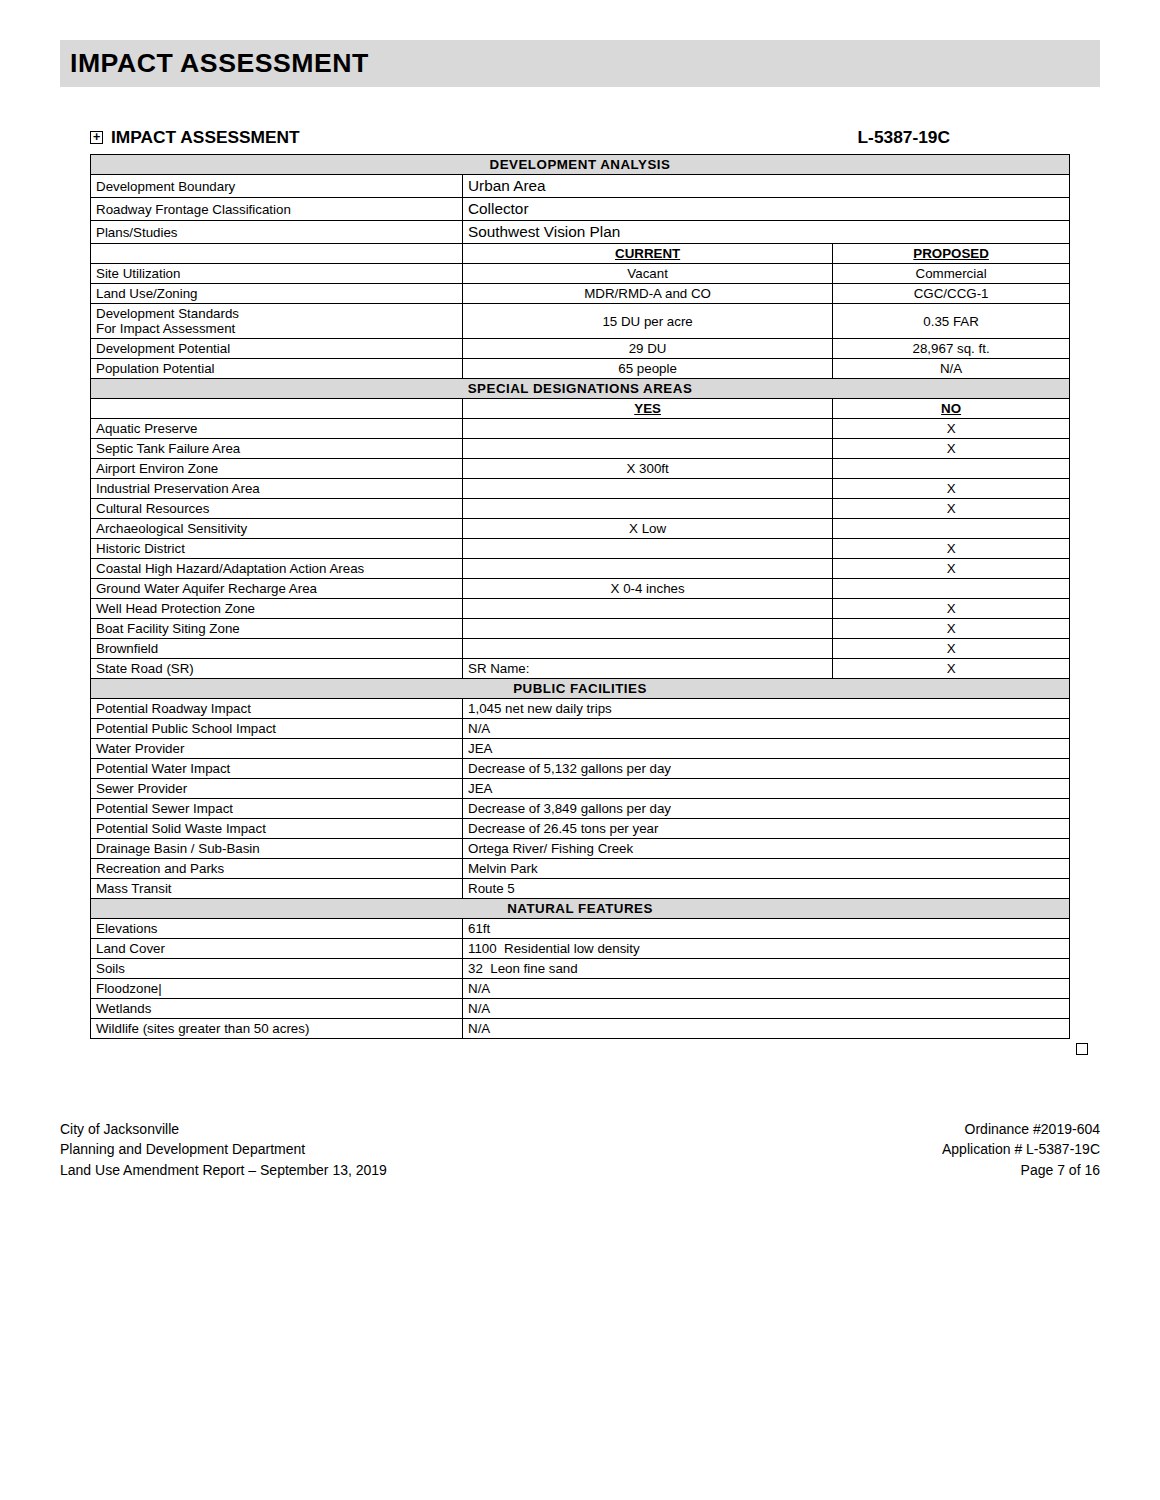IMPACT ASSESSMENT
+ IMPACT ASSESSMENT L-5387-19C
| DEVELOPMENT ANALYSIS |
| Development Boundary | Urban Area |
| Roadway Frontage Classification | Collector |
| Plans/Studies | Southwest Vision Plan |
| | CURRENT | PROPOSED |
| Site Utilization | Vacant | Commercial |
| Land Use/Zoning | MDR/RMD-A and CO | CGC/CCG-1 |
| Development Standards For Impact Assessment | 15 DU per acre | 0.35 FAR |
| Development Potential | 29 DU | 28,967 sq. ft. |
| Population Potential | 65 people | N/A |
| SPECIAL DESIGNATIONS AREAS |
| | YES | NO |
| Aquatic Preserve | | X |
| Septic Tank Failure Area | | X |
| Airport Environ Zone | X 300ft | |
| Industrial Preservation Area | | X |
| Cultural Resources | | X |
| Archaeological Sensitivity | X Low | |
| Historic District | | X |
| Coastal High Hazard/Adaptation Action Areas | | X |
| Ground Water Aquifer Recharge Area | X 0-4 inches | |
| Well Head Protection Zone | | X |
| Boat Facility Siting Zone | | X |
| Brownfield | | X |
| State Road (SR) | SR Name: | X |
| PUBLIC FACILITIES |
| Potential Roadway Impact | 1,045 net new daily trips |
| Potential Public School Impact | N/A |
| Water Provider | JEA |
| Potential Water Impact | Decrease of 5,132 gallons per day |
| Sewer Provider | JEA |
| Potential Sewer Impact | Decrease of 3,849 gallons per day |
| Potential Solid Waste Impact | Decrease of 26.45 tons per year |
| Drainage Basin / Sub-Basin | Ortega River/ Fishing Creek |
| Recreation and Parks | Melvin Park |
| Mass Transit | Route 5 |
| NATURAL FEATURES |
| Elevations | 61ft |
| Land Cover | 1100 Residential low density |
| Soils | 32 Leon fine sand |
| Floodzone/ | N/A |
| Wetlands | N/A |
| Wildlife (sites greater than 50 acres) | N/A |
City of Jacksonville
Planning and Development Department
Land Use Amendment Report – September 13, 2019
Ordinance #2019-604
Application # L-5387-19C
Page 7 of 16